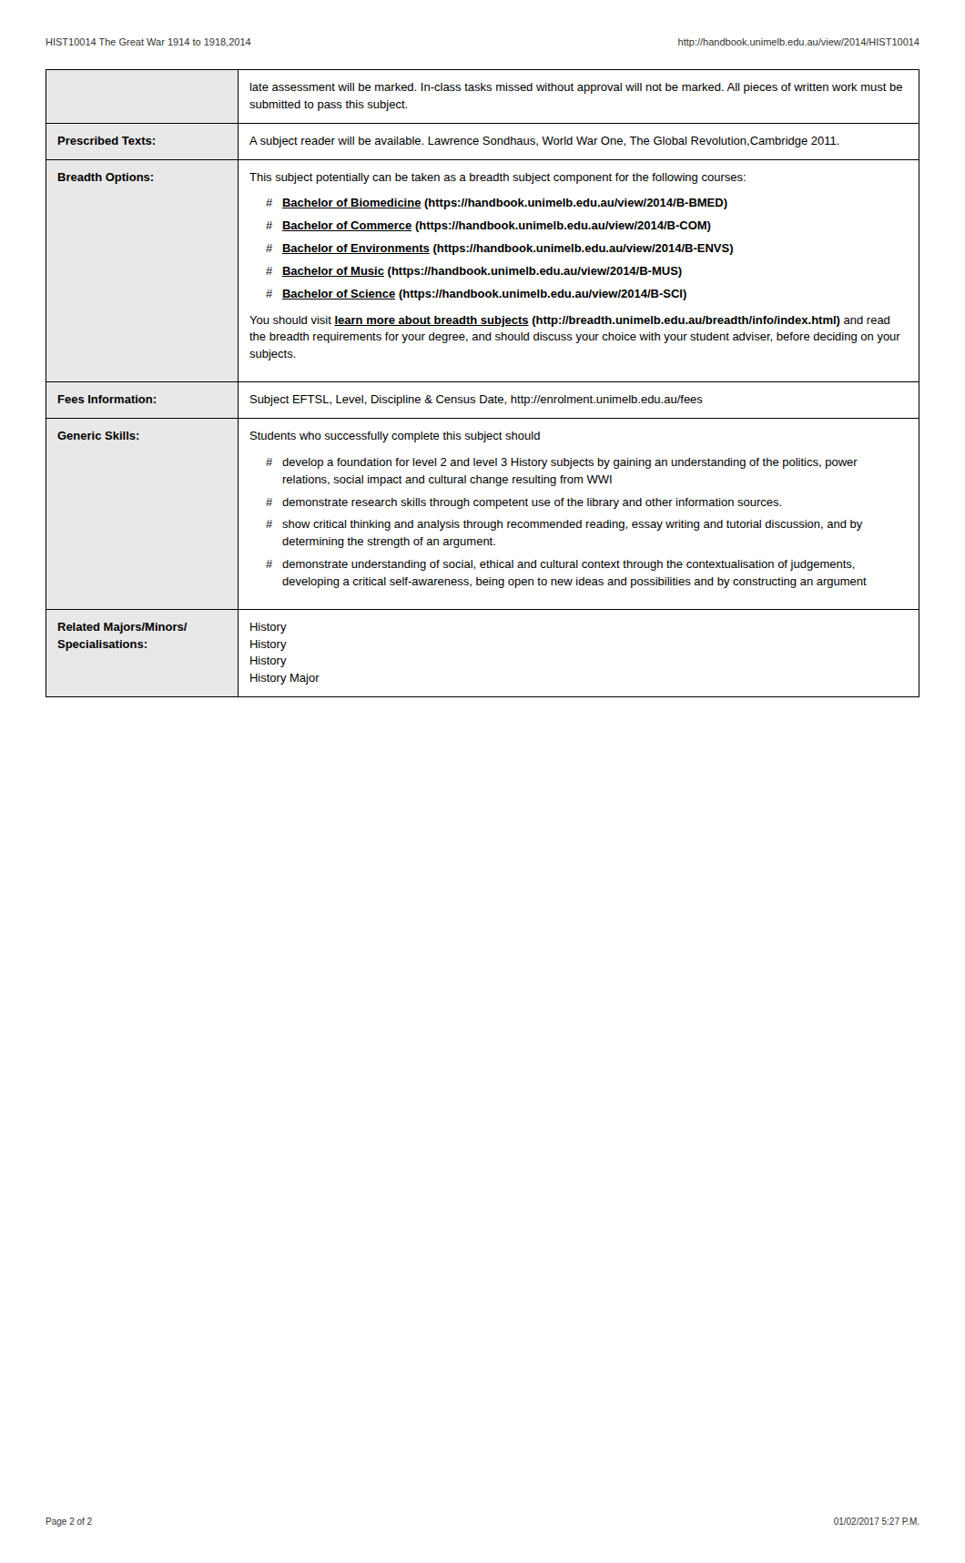HIST10014 The Great War 1914 to 1918,2014
http://handbook.unimelb.edu.au/view/2014/HIST10014
| | late assessment will be marked. In-class tasks missed without approval will not be marked. All pieces of written work must be submitted to pass this subject. |
| Prescribed Texts: | A subject reader will be available. Lawrence Sondhaus, World War One, The Global Revolution,Cambridge 2011. |
| Breadth Options: | This subject potentially can be taken as a breadth subject component for the following courses: Bachelor of Biomedicine (https://handbook.unimelb.edu.au/view/2014/B-BMED) Bachelor of Commerce (https://handbook.unimelb.edu.au/view/2014/B-COM) Bachelor of Environments (https://handbook.unimelb.edu.au/view/2014/B-ENVS) Bachelor of Music (https://handbook.unimelb.edu.au/view/2014/B-MUS) Bachelor of Science (https://handbook.unimelb.edu.au/view/2014/B-SCI) You should visit learn more about breadth subjects (http://breadth.unimelb.edu.au/breadth/info/index.html) and read the breadth requirements for your degree, and should discuss your choice with your student adviser, before deciding on your subjects. |
| Fees Information: | Subject EFTSL, Level, Discipline & Census Date, http://enrolment.unimelb.edu.au/fees |
| Generic Skills: | Students who successfully complete this subject should develop a foundation for level 2 and level 3 History subjects by gaining an understanding of the politics, power relations, social impact and cultural change resulting from WWI demonstrate research skills through competent use of the library and other information sources. show critical thinking and analysis through recommended reading, essay writing and tutorial discussion, and by determining the strength of an argument. demonstrate understanding of social, ethical and cultural context through the contextualisation of judgements, developing a critical self-awareness, being open to new ideas and possibilities and by constructing an argument |
| Related Majors/Minors/ Specialisations: | History History History History Major |
Page 2 of 2
01/02/2017 5:27 P.M.